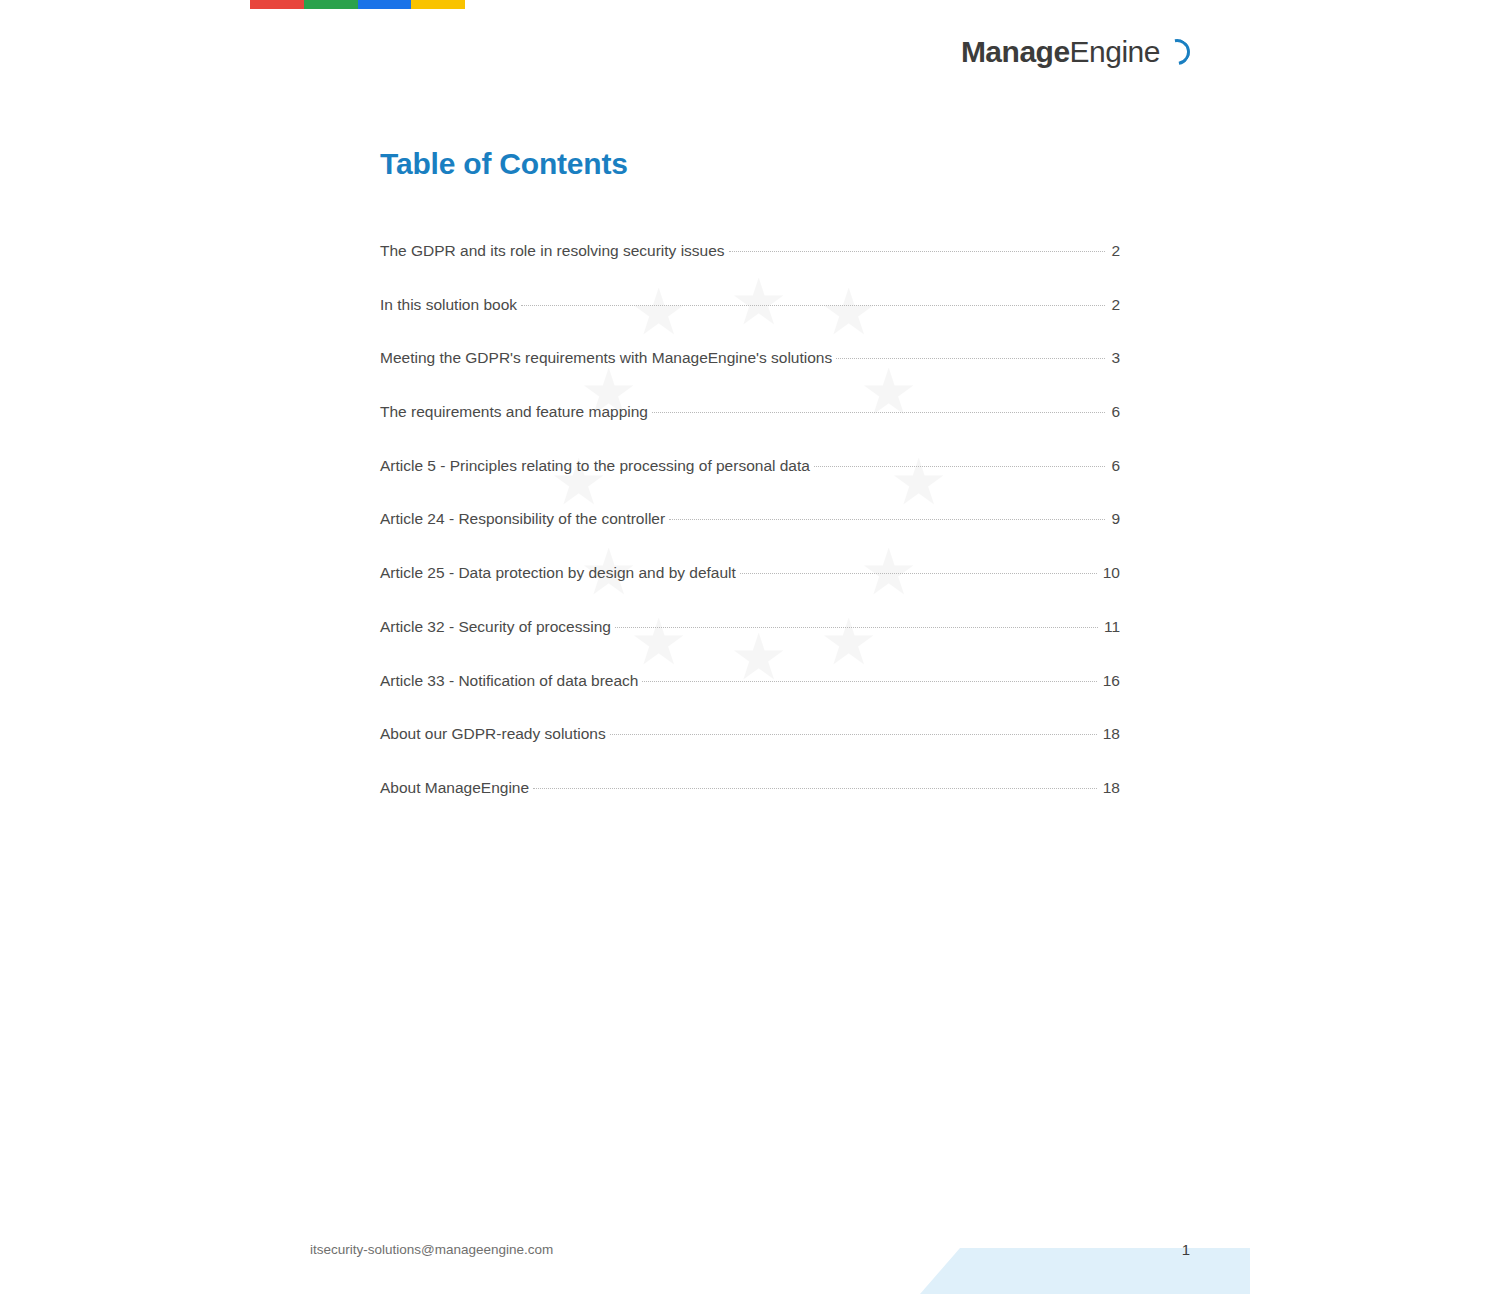Manage Engine
★ ★ ★ ★ ★ ★ ★ ★ ★ ★ ★ ★
Table of Contents
The GDPR and its role in resolving security issues 2
In this solution book 2
Meeting the GDPR's requirements with ManageEngine's solutions 3
The requirements and feature mapping 6
Article 5 - Principles relating to the processing of personal data 6
Article 24 - Responsibility of the controller 9
Article 25 - Data protection by design and by default 10
Article 32 - Security of processing 11
Article 33 - Notification of data breach 16
About our GDPR-ready solutions 18
About ManageEngine 18
itsecurity-solutions@manageengine.com 1